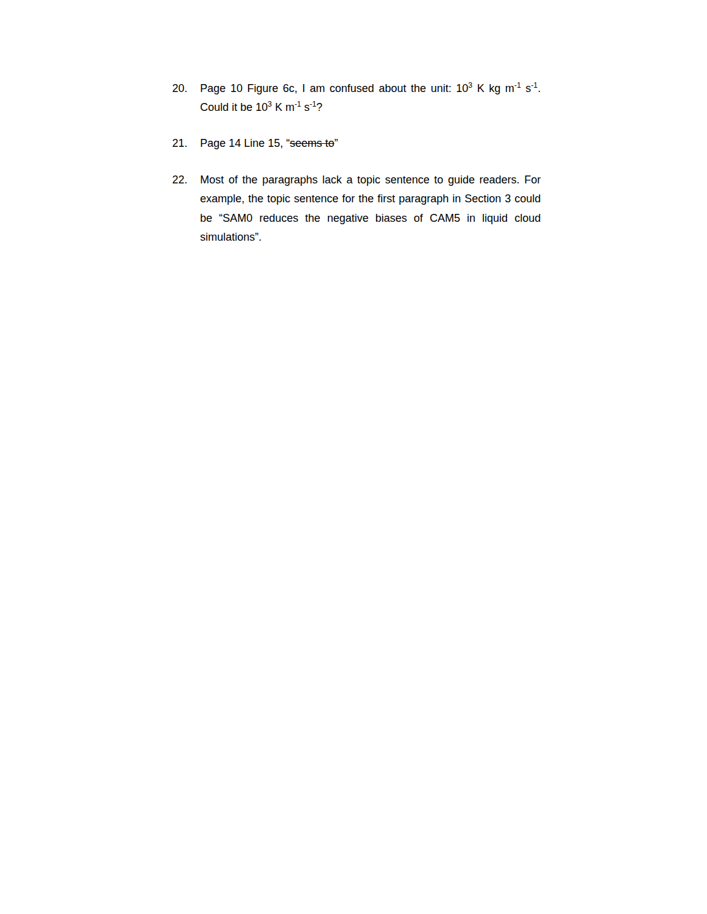20. Page 10 Figure 6c, I am confused about the unit: 103 K kg m-1 s-1. Could it be 103 K m-1 s-1?
21. Page 14 Line 15, “seems to”
22. Most of the paragraphs lack a topic sentence to guide readers. For example, the topic sentence for the first paragraph in Section 3 could be “SAM0 reduces the negative biases of CAM5 in liquid cloud simulations”.